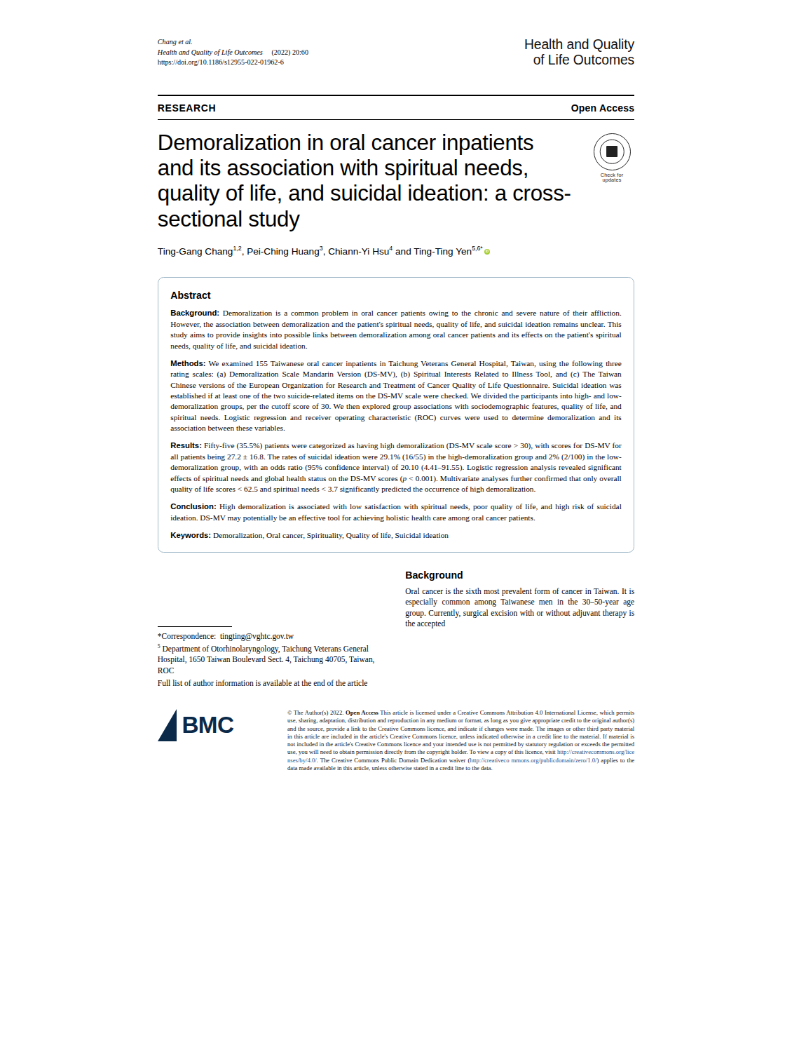Chang et al.
Health and Quality of Life Outcomes (2022) 20:60
https://doi.org/10.1186/s12955-022-01962-6
Health and Quality
of Life Outcomes
Research
Open Access
Demoralization in oral cancer inpatients and its association with spiritual needs, quality of life, and suicidal ideation: a cross-sectional study
Check for
updates
Ting-Gang Chang1,2, Pei-Ching Huang3, Chiann-Yi Hsu4 and Ting-Ting Yen5,6*
Abstract
Background: Demoralization is a common problem in oral cancer patients owing to the chronic and severe nature of their affliction. However, the association between demoralization and the patient's spiritual needs, quality of life, and suicidal ideation remains unclear. This study aims to provide insights into possible links between demoralization among oral cancer patients and its effects on the patient's spiritual needs, quality of life, and suicidal ideation.
Methods: We examined 155 Taiwanese oral cancer inpatients in Taichung Veterans General Hospital, Taiwan, using the following three rating scales: (a) Demoralization Scale Mandarin Version (DS-MV), (b) Spiritual Interests Related to Illness Tool, and (c) The Taiwan Chinese versions of the European Organization for Research and Treatment of Cancer Quality of Life Questionnaire. Suicidal ideation was established if at least one of the two suicide-related items on the DS-MV scale were checked. We divided the participants into high- and low-demoralization groups, per the cutoff score of 30. We then explored group associations with sociodemographic features, quality of life, and spiritual needs. Logistic regression and receiver operating characteristic (ROC) curves were used to determine demoralization and its association between these variables.
Results: Fifty-five (35.5%) patients were categorized as having high demoralization (DS-MV scale score > 30), with scores for DS-MV for all patients being 27.2 ± 16.8. The rates of suicidal ideation were 29.1% (16/55) in the high-demoralization group and 2% (2/100) in the low-demoralization group, with an odds ratio (95% confidence interval) of 20.10 (4.41–91.55). Logistic regression analysis revealed significant effects of spiritual needs and global health status on the DS-MV scores (p < 0.001). Multivariate analyses further confirmed that only overall quality of life scores < 62.5 and spiritual needs < 3.7 significantly predicted the occurrence of high demoralization.
Conclusion: High demoralization is associated with low satisfaction with spiritual needs, poor quality of life, and high risk of suicidal ideation. DS-MV may potentially be an effective tool for achieving holistic health care among oral cancer patients.
Keywords: Demoralization, Oral cancer, Spirituality, Quality of life, Suicidal ideation
*Correspondence: tingting@vghtc.gov.tw
5 Department of Otorhinolaryngology, Taichung Veterans General Hospital, 1650 Taiwan Boulevard Sect. 4, Taichung 40705, Taiwan, ROC
Full list of author information is available at the end of the article
Background
Oral cancer is the sixth most prevalent form of cancer in Taiwan. It is especially common among Taiwanese men in the 30–50-year age group. Currently, surgical excision with or without adjuvant therapy is the accepted
BMC
© The Author(s) 2022. Open Access This article is licensed under a Creative Commons Attribution 4.0 International License, which permits use, sharing, adaptation, distribution and reproduction in any medium or format, as long as you give appropriate credit to the original author(s) and the source, provide a link to the Creative Commons licence, and indicate if changes were made. The images or other third party material in this article are included in the article's Creative Commons licence, unless indicated otherwise in a credit line to the material. If material is not included in the article's Creative Commons licence and your intended use is not permitted by statutory regulation or exceeds the permitted use, you will need to obtain permission directly from the copyright holder. To view a copy of this licence, visit http://creativecommons.org/licenses/by/4.0/. The Creative Commons Public Domain Dedication waiver (http://creativeco mmons.org/publicdomain/zero/1.0/) applies to the data made available in this article, unless otherwise stated in a credit line to the data.